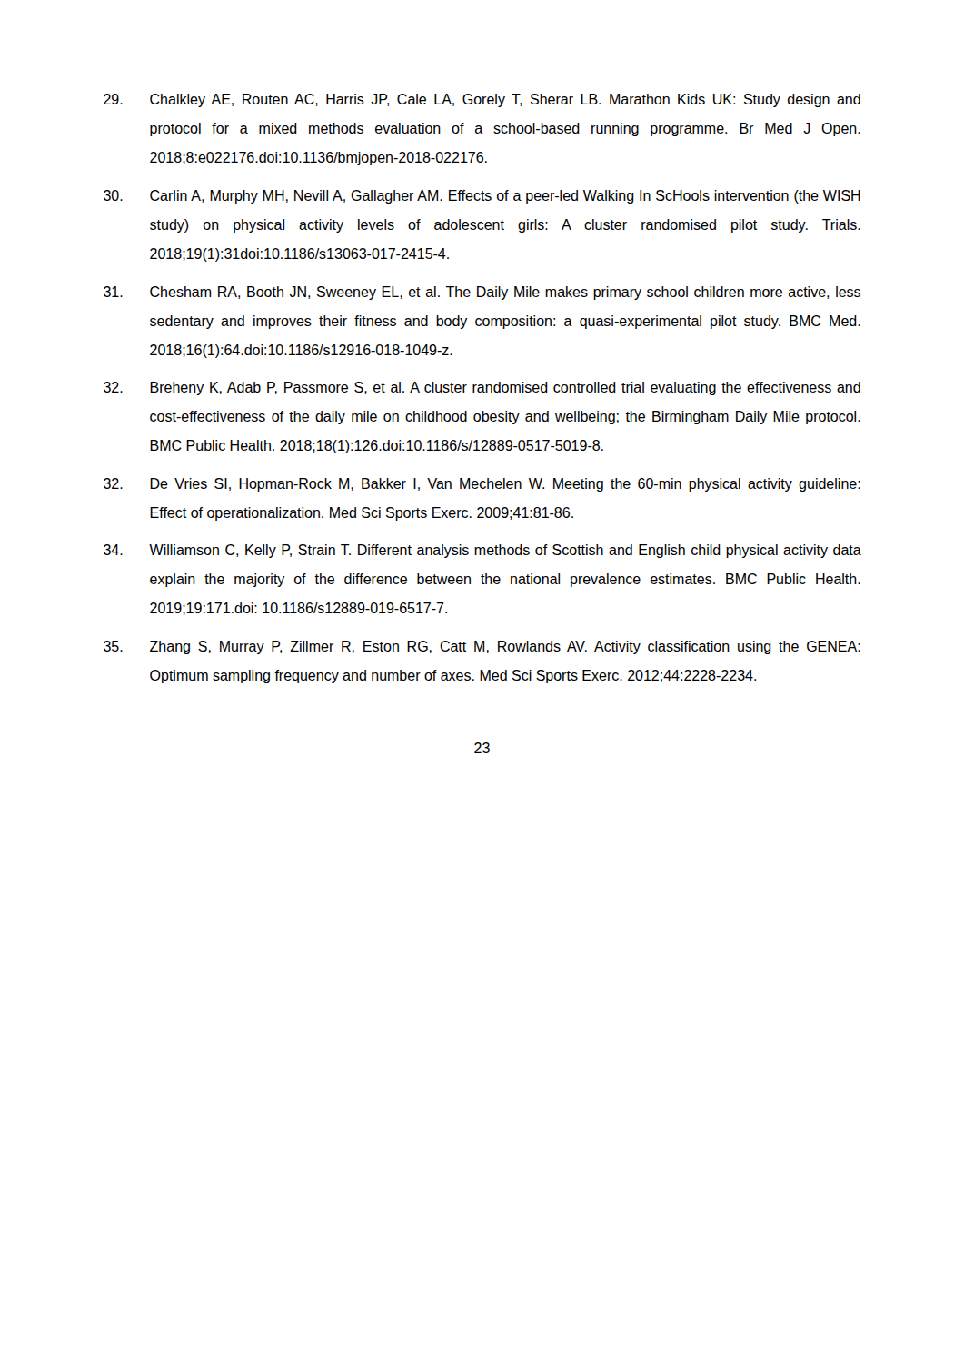29. Chalkley AE, Routen AC, Harris JP, Cale LA, Gorely T, Sherar LB. Marathon Kids UK: Study design and protocol for a mixed methods evaluation of a school-based running programme. Br Med J Open. 2018;8:e022176.doi:10.1136/bmjopen-2018-022176.
30. Carlin A, Murphy MH, Nevill A, Gallagher AM. Effects of a peer-led Walking In ScHools intervention (the WISH study) on physical activity levels of adolescent girls: A cluster randomised pilot study. Trials. 2018;19(1):31doi:10.1186/s13063-017-2415-4.
31. Chesham RA, Booth JN, Sweeney EL, et al. The Daily Mile makes primary school children more active, less sedentary and improves their fitness and body composition: a quasi-experimental pilot study. BMC Med. 2018;16(1):64.doi:10.1186/s12916-018-1049-z.
32. Breheny K, Adab P, Passmore S, et al. A cluster randomised controlled trial evaluating the effectiveness and cost-effectiveness of the daily mile on childhood obesity and wellbeing; the Birmingham Daily Mile protocol. BMC Public Health. 2018;18(1):126.doi:10.1186/s/12889-0517-5019-8.
32. De Vries SI, Hopman-Rock M, Bakker I, Van Mechelen W. Meeting the 60-min physical activity guideline: Effect of operationalization. Med Sci Sports Exerc. 2009;41:81-86.
34. Williamson C, Kelly P, Strain T. Different analysis methods of Scottish and English child physical activity data explain the majority of the difference between the national prevalence estimates. BMC Public Health. 2019;19:171.doi: 10.1186/s12889-019-6517-7.
35. Zhang S, Murray P, Zillmer R, Eston RG, Catt M, Rowlands AV. Activity classification using the GENEA: Optimum sampling frequency and number of axes. Med Sci Sports Exerc. 2012;44:2228-2234.
23